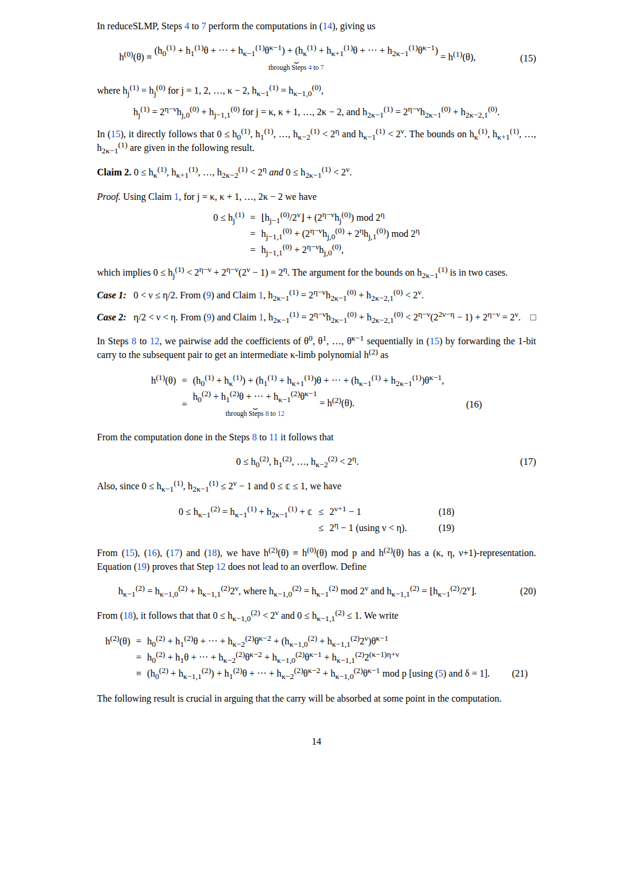In reduceSLMP, Steps 4 to 7 perform the computations in (14), giving us
h(0)(θ) ≡ (h0(1) + h1(1)θ + ··· + hκ−1(1)θκ−1) + (hκ(1) + hκ+1(1)θ + ··· + h2κ−1(1)θκ−1) ⏟ through Steps 4 to 7 = h(1)(θ),
(15)
where hj(1) = hj(0) for j = 1, 2, …, κ − 2, hκ−1(1) = hκ−1,0(0),
hj(1) = 2η−νhj,0(0) + hj−1,1(0) for j = κ, κ + 1, …, 2κ − 2, and h2κ−1(1) = 2η−νh2κ−1(0) + h2κ−2,1(0).
In (15), it directly follows that 0 ≤ h0(1), h1(1), …, hκ−2(1) < 2η and hκ−1(1) < 2ν. The bounds on hκ(1), hκ+1(1), …, h2κ−1(1) are given in the following result.
Claim 2. 0 ≤ hκ(1), hκ+1(1), …, h2κ−2(1) < 2η and 0 ≤ h2κ−1(1) < 2ν.
Proof. Using Claim 1, for j = κ, κ + 1, …, 2κ − 2 we have
| 0 ≤ h j (1) | = | ⌊h j−1 (0) /2 ν ⌋ + (2 η−ν h j (0) ) mod 2 η |
| | = | h j−1,1 (0) + (2 η−ν h j,0 (0) + 2 η h j,1 (0) ) mod 2 η |
| | = | h j−1,1 (0) + 2 η−ν h j,0 (0) , |
which implies 0 ≤ hj(1) < 2η−ν + 2η−ν(2ν − 1) = 2η. The argument for the bounds on h2κ−1(1) is in two cases.
Case 1: 0 < ν ≤ η/2. From (9) and Claim 1, h2κ−1(1) = 2η−νh2κ−1(0) + h2κ−2,1(0) < 2ν.
Case 2: η/2 < ν < η. From (9) and Claim 1, h2κ−1(1) = 2η−νh2κ−1(0) + h2κ−2,1(0) < 2η−ν(22ν−η − 1) + 2η−ν = 2ν. □
In Steps 8 to 12, we pairwise add the coefficients of θ0, θ1, …, θκ−1 sequentially in (15) by forwarding the 1-bit carry to the subsequent pair to get an intermediate κ-limb polynomial h(2) as
| h (1) (θ) | = | (h 0 (1) + h κ (1) ) + (h 1 (1) + h κ+1 (1) )θ + ··· + (h κ−1 (1) + h 2κ−1 (1) )θ κ−1 , | |
| | = | h 0 (2) + h 1 (2) θ + ··· + h κ−1 (2) θ κ−1 ⏟ through Steps 8 to 12 = h (2) (θ). | (16) |
From the computation done in the Steps 8 to 11 it follows that
0 ≤ h0(2), h1(2), …, hκ−2(2) < 2η.
(17)
Also, since 0 ≤ hκ−1(1), h2κ−1(1) ≤ 2ν − 1 and 0 ≤ 𝕔 ≤ 1, we have
| 0 ≤ h κ−1 (2) = h κ−1 (1) + h 2κ−1 (1) + 𝕔 | ≤ | 2 ν+1 − 1 | (18) |
| | ≤ | 2 η − 1 (using ν < η). | (19) |
From (15), (16), (17) and (18), we have h(2)(θ) ≡ h(0)(θ) mod p and h(2)(θ) has a (κ, η, ν+1)-representation. Equation (19) proves that Step 12 does not lead to an overflow. Define
hκ−1(2) = hκ−1,0(2) + hκ−1,1(2)2ν, where hκ−1,0(2) = hκ−1(2) mod 2ν and hκ−1,1(2) = ⌊hκ−1(2)/2ν⌋.
(20)
From (18), it follows that that 0 ≤ hκ−1,0(2) < 2ν and 0 ≤ hκ−1,1(2) ≤ 1. We write
| h (2) (θ) | = | h 0 (2) + h 1 (2) θ + ··· + h κ−2 (2) θ κ−2 + (h κ−1,0 (2) + h κ−1,1 (2) 2 ν )θ κ−1 | |
| | = | h 0 (2) + h 1 θ + ··· + h κ−2 (2) θ κ−2 + h κ−1,0 (2) θ κ−1 + h κ−1,1 (2) 2 (κ−1)η+ν | |
| | ≡ | (h 0 (2) + h κ−1,1 (2) ) + h 1 (2) θ + ··· + h κ−2 (2) θ κ−2 + h κ−1,0 (2) θ κ−1 mod p [using ( 5 ) and δ = 1]. | (21) |
The following result is crucial in arguing that the carry will be absorbed at some point in the computation.
14